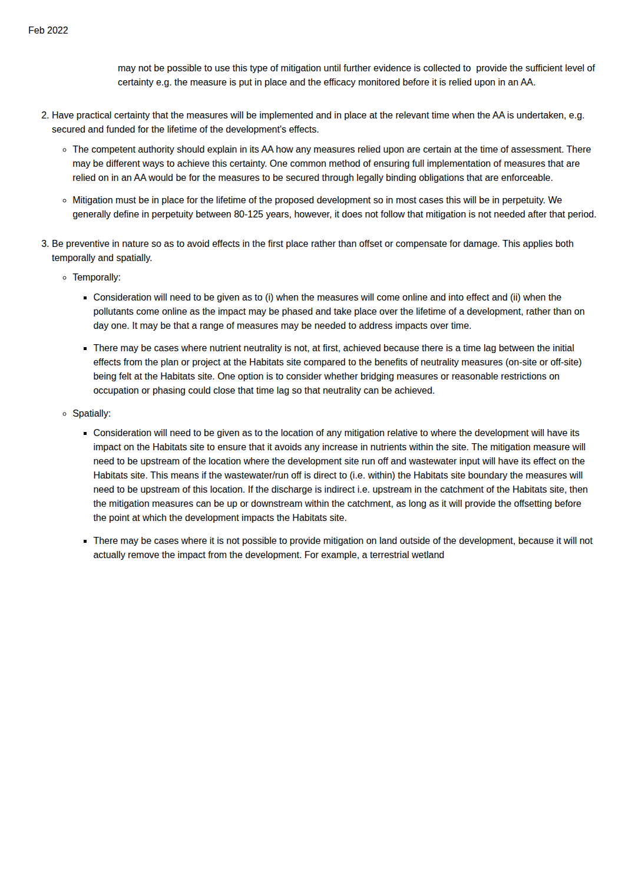Feb 2022
may not be possible to use this type of mitigation until further evidence is collected to provide the sufficient level of certainty e.g. the measure is put in place and the efficacy monitored before it is relied upon in an AA.
Have practical certainty that the measures will be implemented and in place at the relevant time when the AA is undertaken, e.g. secured and funded for the lifetime of the development's effects.
The competent authority should explain in its AA how any measures relied upon are certain at the time of assessment. There may be different ways to achieve this certainty. One common method of ensuring full implementation of measures that are relied on in an AA would be for the measures to be secured through legally binding obligations that are enforceable.
Mitigation must be in place for the lifetime of the proposed development so in most cases this will be in perpetuity. We generally define in perpetuity between 80-125 years, however, it does not follow that mitigation is not needed after that period.
Be preventive in nature so as to avoid effects in the first place rather than offset or compensate for damage. This applies both temporally and spatially.
Temporally:
Consideration will need to be given as to (i) when the measures will come online and into effect and (ii) when the pollutants come online as the impact may be phased and take place over the lifetime of a development, rather than on day one. It may be that a range of measures may be needed to address impacts over time.
There may be cases where nutrient neutrality is not, at first, achieved because there is a time lag between the initial effects from the plan or project at the Habitats site compared to the benefits of neutrality measures (on-site or off-site) being felt at the Habitats site. One option is to consider whether bridging measures or reasonable restrictions on occupation or phasing could close that time lag so that neutrality can be achieved.
Spatially:
Consideration will need to be given as to the location of any mitigation relative to where the development will have its impact on the Habitats site to ensure that it avoids any increase in nutrients within the site. The mitigation measure will need to be upstream of the location where the development site run off and wastewater input will have its effect on the Habitats site. This means if the wastewater/run off is direct to (i.e. within) the Habitats site boundary the measures will need to be upstream of this location. If the discharge is indirect i.e. upstream in the catchment of the Habitats site, then the mitigation measures can be up or downstream within the catchment, as long as it will provide the offsetting before the point at which the development impacts the Habitats site.
There may be cases where it is not possible to provide mitigation on land outside of the development, because it will not actually remove the impact from the development. For example, a terrestrial wetland